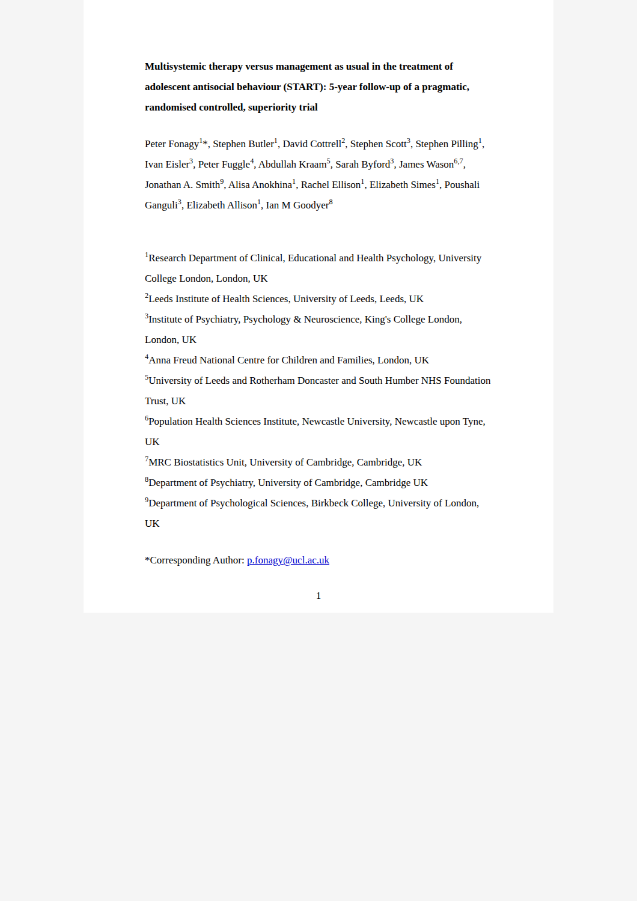Multisystemic therapy versus management as usual in the treatment of adolescent antisocial behaviour (START): 5-year follow-up of a pragmatic, randomised controlled, superiority trial
Peter Fonagy1*, Stephen Butler1, David Cottrell2, Stephen Scott3, Stephen Pilling1, Ivan Eisler3, Peter Fuggle4, Abdullah Kraam5, Sarah Byford3, James Wason6,7, Jonathan A. Smith9, Alisa Anokhina1, Rachel Ellison1, Elizabeth Simes1, Poushali Ganguli3, Elizabeth Allison1, Ian M Goodyer8
1Research Department of Clinical, Educational and Health Psychology, University College London, London, UK
2Leeds Institute of Health Sciences, University of Leeds, Leeds, UK
3Institute of Psychiatry, Psychology & Neuroscience, King's College London, London, UK
4Anna Freud National Centre for Children and Families, London, UK
5University of Leeds and Rotherham Doncaster and South Humber NHS Foundation Trust, UK
6Population Health Sciences Institute, Newcastle University, Newcastle upon Tyne, UK
7MRC Biostatistics Unit, University of Cambridge, Cambridge, UK
8Department of Psychiatry, University of Cambridge, Cambridge UK
9Department of Psychological Sciences, Birkbeck College, University of London, UK
*Corresponding Author: p.fonagy@ucl.ac.uk
1